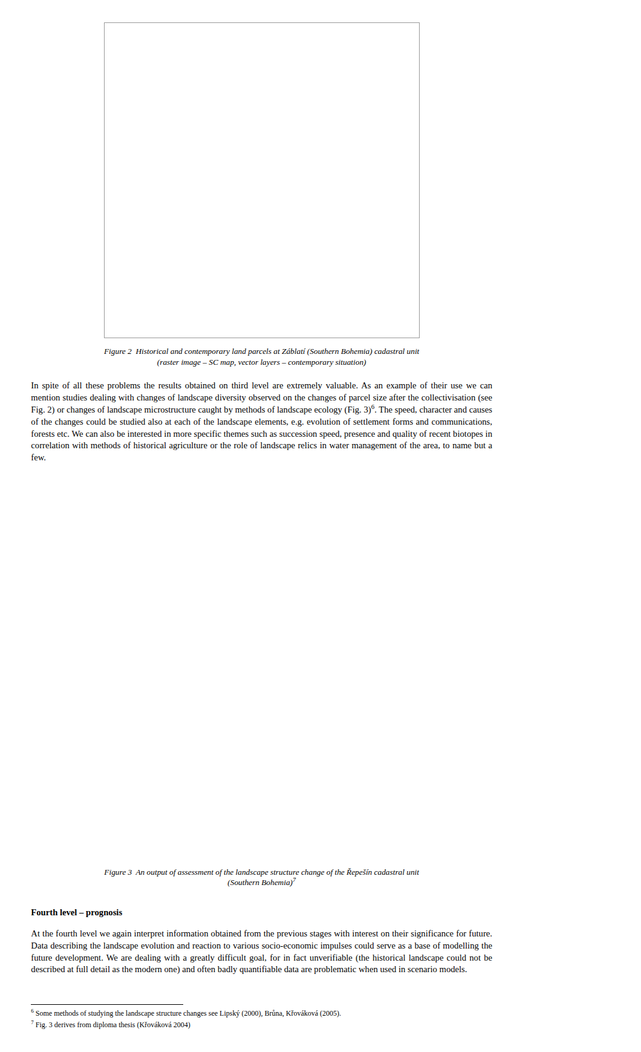Figure 2 Historical and contemporary land parcels at Záblatí (Southern Bohemia) cadastral unit (raster image – SC map, vector layers – contemporary situation)
In spite of all these problems the results obtained on third level are extremely valuable. As an example of their use we can mention studies dealing with changes of landscape diversity observed on the changes of parcel size after the collectivisation (see Fig. 2) or changes of landscape microstructure caught by methods of landscape ecology (Fig. 3)6. The speed, character and causes of the changes could be studied also at each of the landscape elements, e.g. evolution of settlement forms and communications, forests etc. We can also be interested in more specific themes such as succession speed, presence and quality of recent biotopes in correlation with methods of historical agriculture or the role of landscape relics in water management of the area, to name but a few.
Figure 3 An output of assessment of the landscape structure change of the Řepešín cadastral unit (Southern Bohemia)7
Fourth level – prognosis
At the fourth level we again interpret information obtained from the previous stages with interest on their significance for future. Data describing the landscape evolution and reaction to various socio-economic impulses could serve as a base of modelling the future development. We are dealing with a greatly difficult goal, for in fact unverifiable (the historical landscape could not be described at full detail as the modern one) and often badly quantifiable data are problematic when used in scenario models.
6 Some methods of studying the landscape structure changes see Lipský (2000), Brůna, Křováková (2005).
7 Fig. 3 derives from diploma thesis (Křováková 2004)